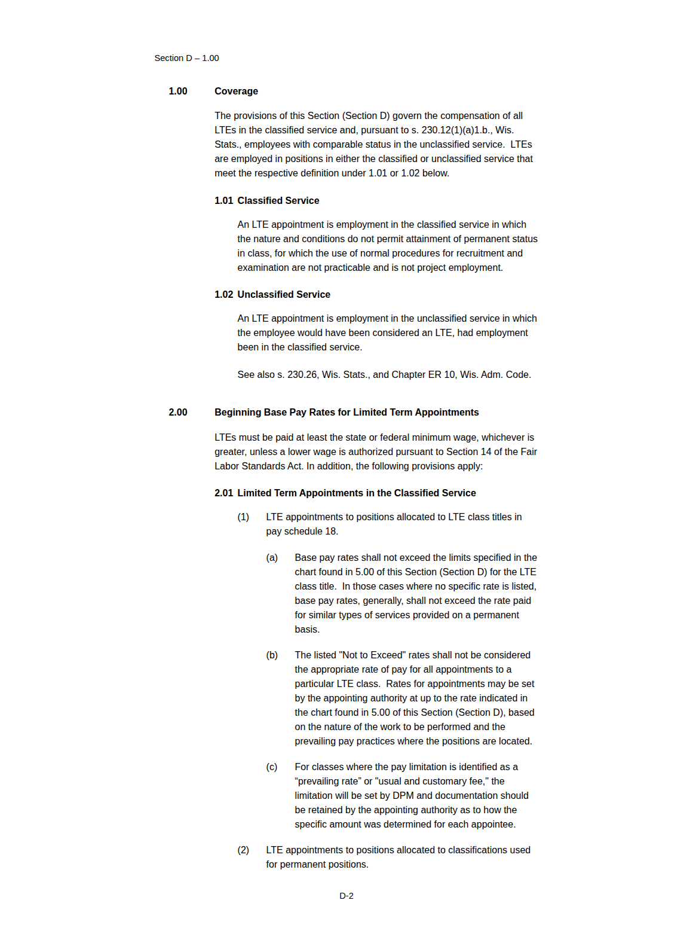Section D – 1.00
1.00 Coverage
The provisions of this Section (Section D) govern the compensation of all LTEs in the classified service and, pursuant to s. 230.12(1)(a)1.b., Wis. Stats., employees with comparable status in the unclassified service. LTEs are employed in positions in either the classified or unclassified service that meet the respective definition under 1.01 or 1.02 below.
1.01 Classified Service
An LTE appointment is employment in the classified service in which the nature and conditions do not permit attainment of permanent status in class, for which the use of normal procedures for recruitment and examination are not practicable and is not project employment.
1.02 Unclassified Service
An LTE appointment is employment in the unclassified service in which the employee would have been considered an LTE, had employment been in the classified service.
See also s. 230.26, Wis. Stats., and Chapter ER 10, Wis. Adm. Code.
2.00 Beginning Base Pay Rates for Limited Term Appointments
LTEs must be paid at least the state or federal minimum wage, whichever is greater, unless a lower wage is authorized pursuant to Section 14 of the Fair Labor Standards Act. In addition, the following provisions apply:
2.01 Limited Term Appointments in the Classified Service
(1) LTE appointments to positions allocated to LTE class titles in pay schedule 18.
(a) Base pay rates shall not exceed the limits specified in the chart found in 5.00 of this Section (Section D) for the LTE class title. In those cases where no specific rate is listed, base pay rates, generally, shall not exceed the rate paid for similar types of services provided on a permanent basis.
(b) The listed "Not to Exceed" rates shall not be considered the appropriate rate of pay for all appointments to a particular LTE class. Rates for appointments may be set by the appointing authority at up to the rate indicated in the chart found in 5.00 of this Section (Section D), based on the nature of the work to be performed and the prevailing pay practices where the positions are located.
(c) For classes where the pay limitation is identified as a “prevailing rate” or "usual and customary fee," the limitation will be set by DPM and documentation should be retained by the appointing authority as to how the specific amount was determined for each appointee.
(2) LTE appointments to positions allocated to classifications used for permanent positions.
D-2